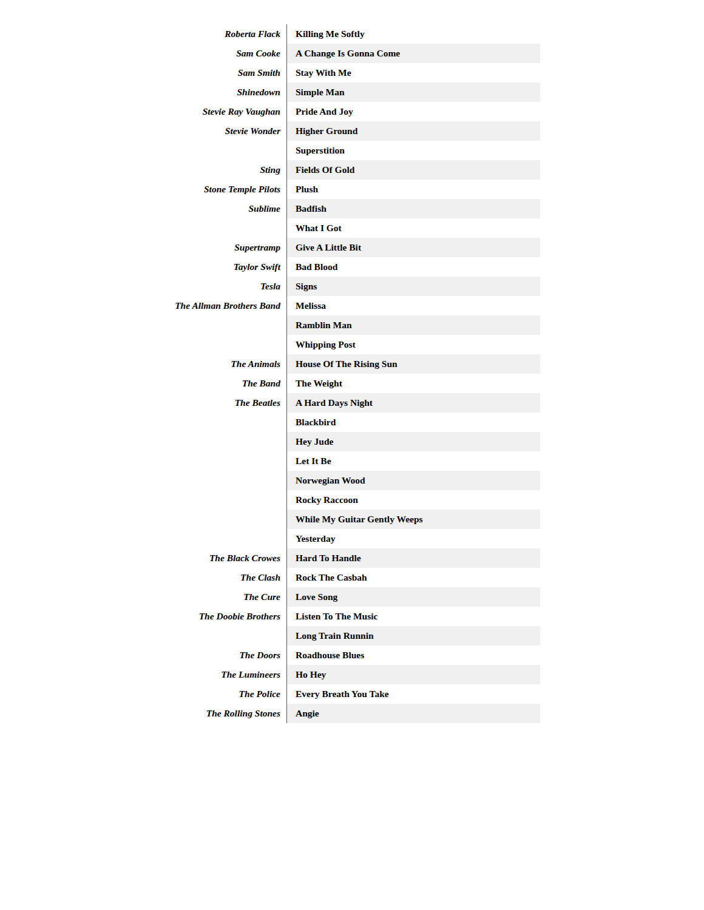| Roberta Flack | Killing Me Softly |
| Sam Cooke | A Change Is Gonna Come |
| Sam Smith | Stay With Me |
| Shinedown | Simple Man |
| Stevie Ray Vaughan | Pride And Joy |
| Stevie Wonder | Higher Ground |
| | Superstition |
| Sting | Fields Of Gold |
| Stone Temple Pilots | Plush |
| Sublime | Badfish |
| | What I Got |
| Supertramp | Give A Little Bit |
| Taylor Swift | Bad Blood |
| Tesla | Signs |
| The Allman Brothers Band | Melissa |
| | Ramblin Man |
| | Whipping Post |
| The Animals | House Of The Rising Sun |
| The Band | The Weight |
| The Beatles | A Hard Days Night |
| | Blackbird |
| | Hey Jude |
| | Let It Be |
| | Norwegian Wood |
| | Rocky Raccoon |
| | While My Guitar Gently Weeps |
| | Yesterday |
| The Black Crowes | Hard To Handle |
| The Clash | Rock The Casbah |
| The Cure | Love Song |
| The Doobie Brothers | Listen To The Music |
| | Long Train Runnin |
| The Doors | Roadhouse Blues |
| The Lumineers | Ho Hey |
| The Police | Every Breath You Take |
| The Rolling Stones | Angie |